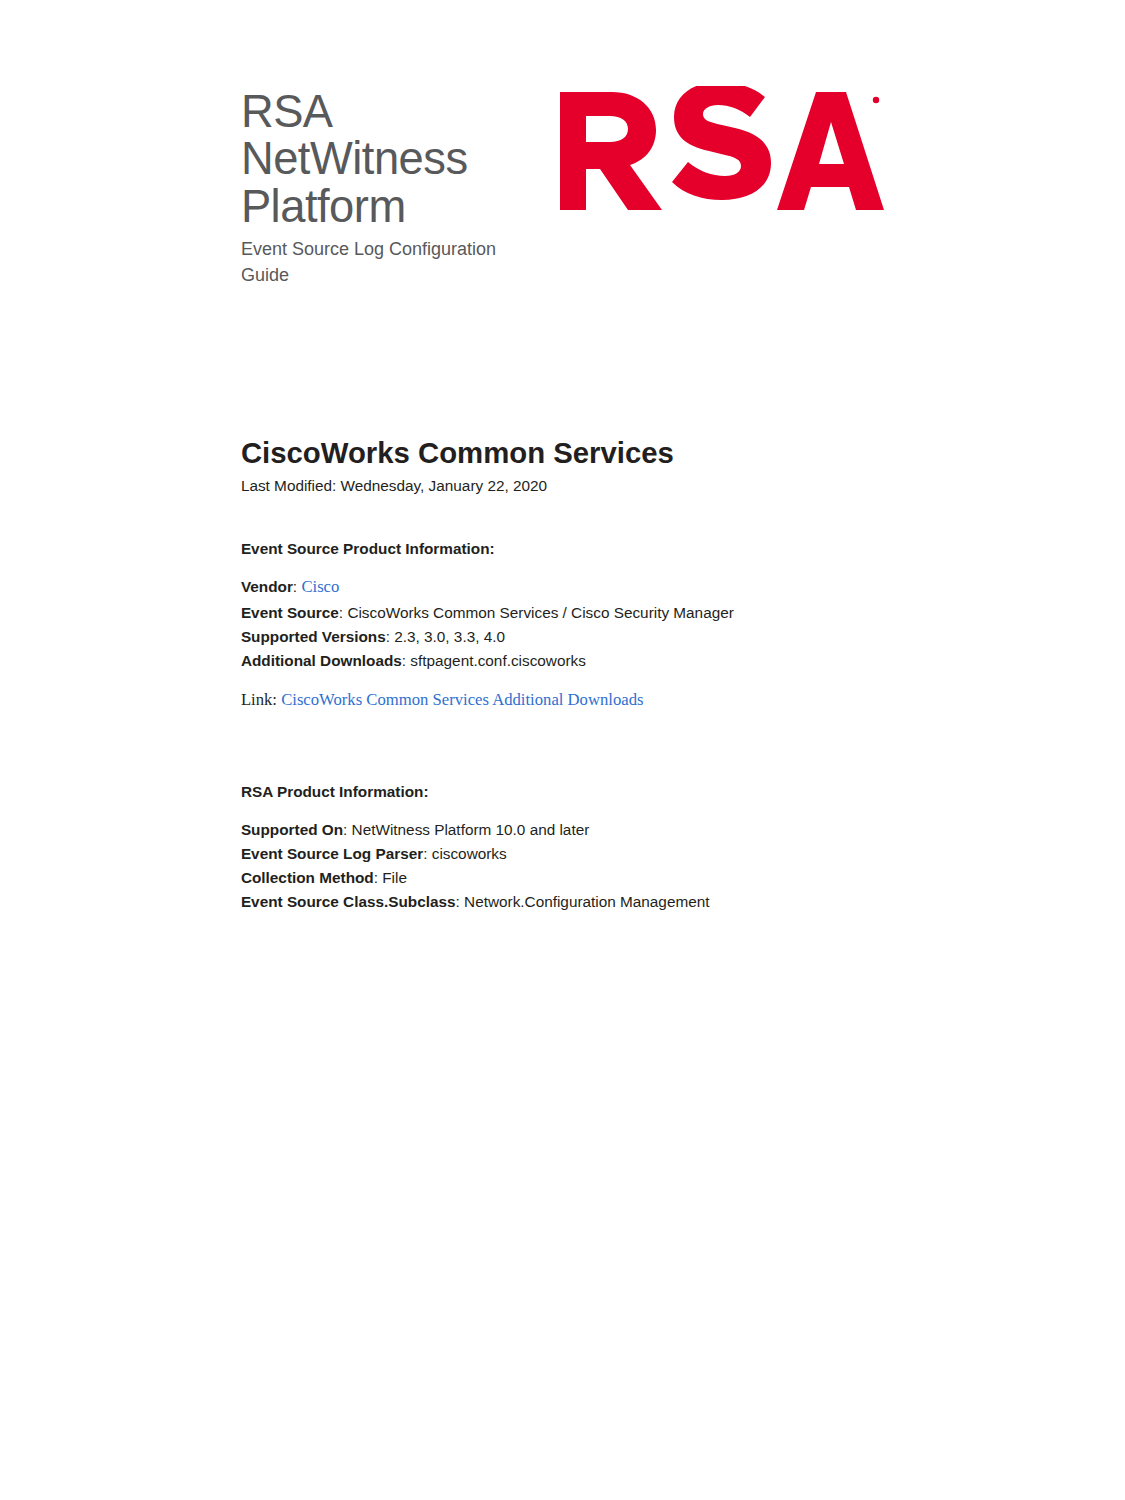RSA NetWitness Platform
Event Source Log Configuration Guide
RSA
CiscoWorks Common Services
Last Modified: Wednesday, January 22, 2020
Event Source Product Information:
Vendor: Cisco
Event Source: CiscoWorks Common Services / Cisco Security Manager
Supported Versions: 2.3, 3.0, 3.3, 4.0
Additional Downloads: sftpagent.conf.ciscoworks
Link: CiscoWorks Common Services Additional Downloads
RSA Product Information:
Supported On: NetWitness Platform 10.0 and later
Event Source Log Parser: ciscoworks
Collection Method: File
Event Source Class.Subclass: Network.Configuration Management